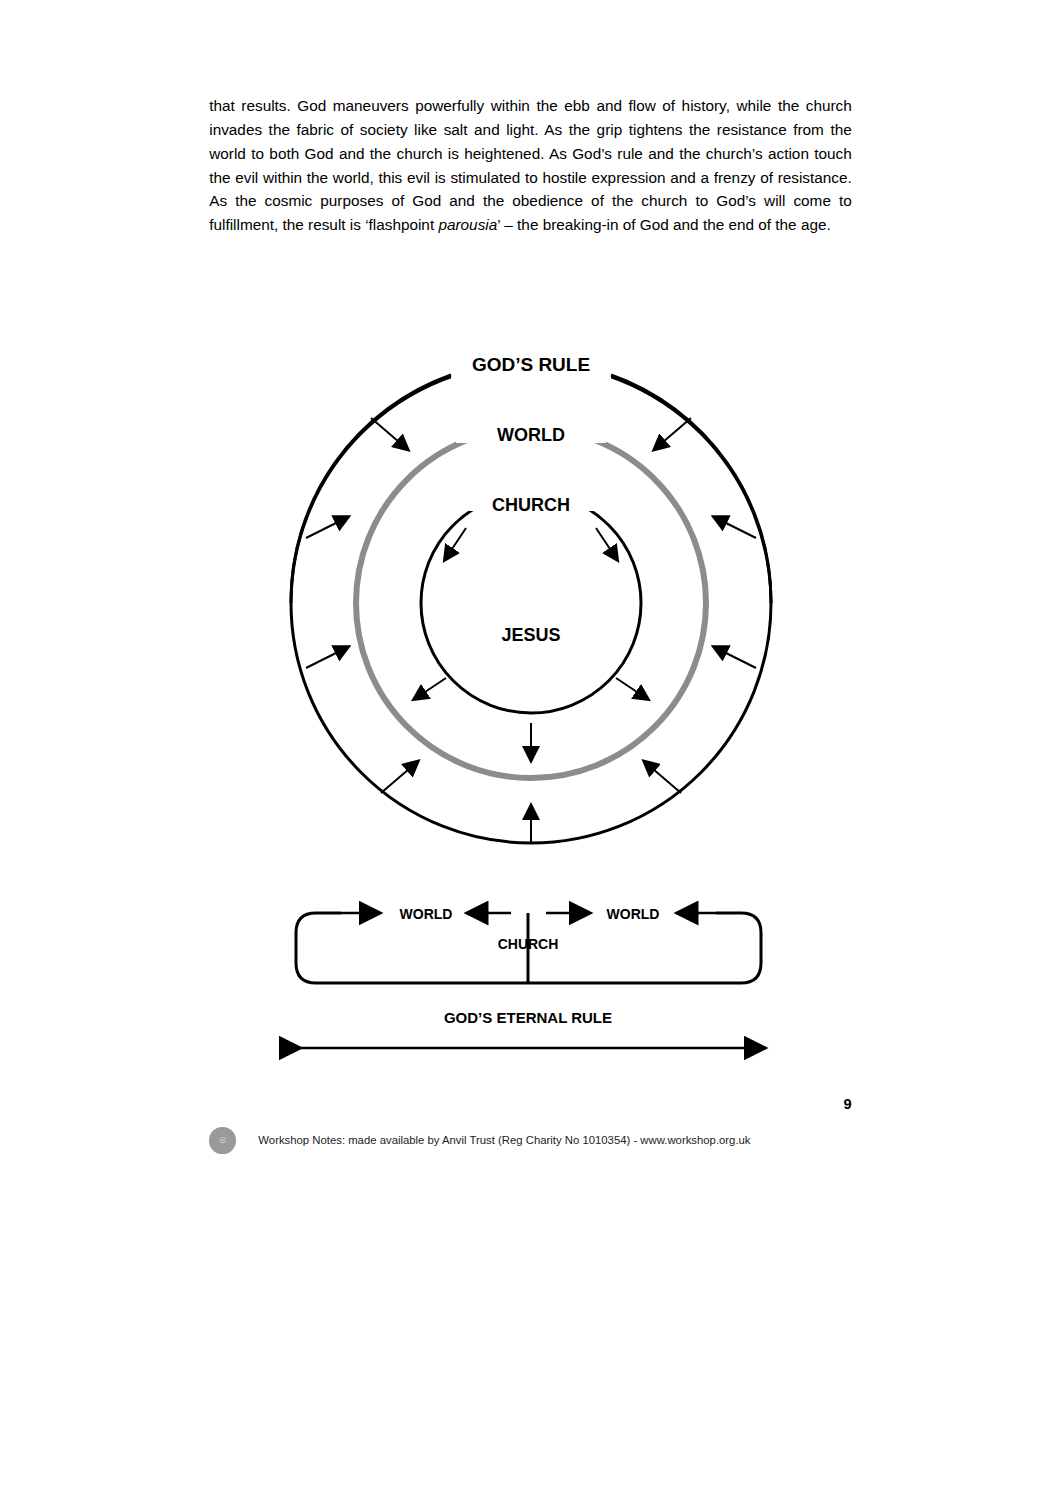that results. God maneuvers powerfully within the ebb and flow of history, while the church invades the fabric of society like salt and light. As the grip tightens the resistance from the world to both God and the church is heightened. As God’s rule and the church’s action touch the evil within the world, this evil is stimulated to hostile expression and a frenzy of resistance. As the cosmic purposes of God and the obedience of the church to God’s will come to fulfillment, the result is ‘flashpoint parousia’ – the breaking-in of God and the end of the age.
GOD’S RULE WORLD CHURCH JESUS WORLD WORLD CHURCH GOD’S ETERNAL RULE
9
☉ Workshop Notes: made available by Anvil Trust (Reg Charity No 1010354) - www.workshop.org.uk